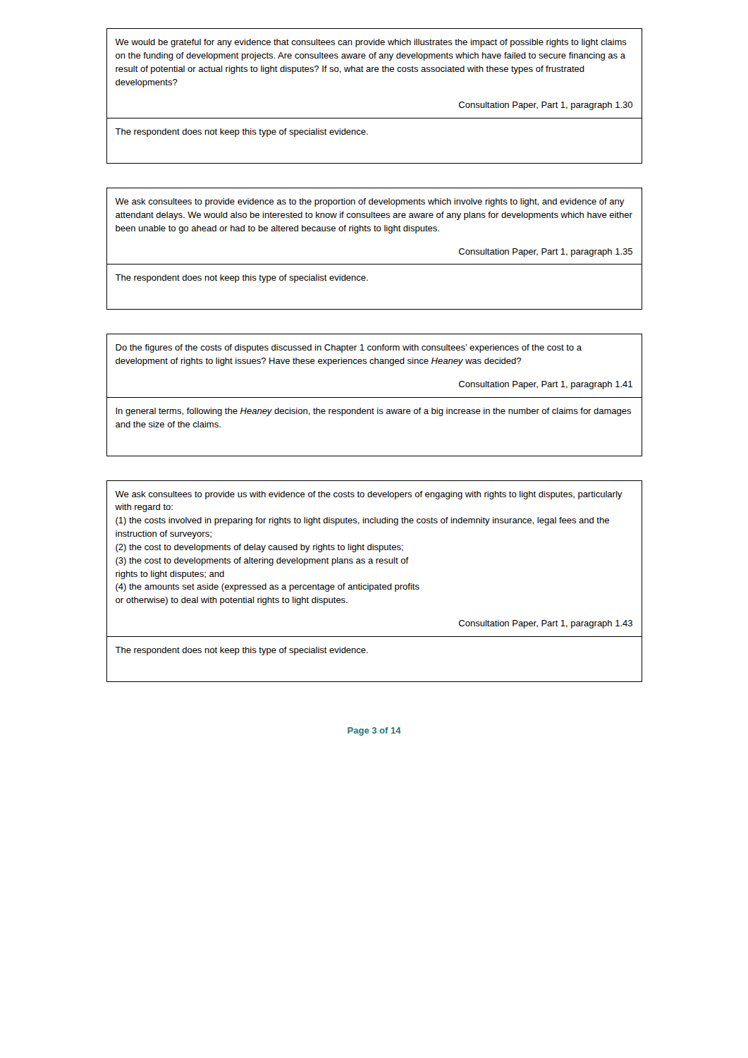We would be grateful for any evidence that consultees can provide which illustrates the impact of possible rights to light claims on the funding of development projects. Are consultees aware of any developments which have failed to secure financing as a result of potential or actual rights to light disputes? If so, what are the costs associated with these types of frustrated developments?
Consultation Paper, Part 1, paragraph 1.30
The respondent does not keep this type of specialist evidence.
We ask consultees to provide evidence as to the proportion of developments which involve rights to light, and evidence of any attendant delays. We would also be interested to know if consultees are aware of any plans for developments which have either been unable to go ahead or had to be altered because of rights to light disputes.
Consultation Paper, Part 1, paragraph 1.35
The respondent does not keep this type of specialist evidence.
Do the figures of the costs of disputes discussed in Chapter 1 conform with consultees’ experiences of the cost to a development of rights to light issues? Have these experiences changed since Heaney was decided?
Consultation Paper, Part 1, paragraph 1.41
In general terms, following the Heaney decision, the respondent is aware of a big increase in the number of claims for damages and the size of the claims.
We ask consultees to provide us with evidence of the costs to developers of engaging with rights to light disputes, particularly with regard to:
(1) the costs involved in preparing for rights to light disputes, including the costs of indemnity insurance, legal fees and the instruction of surveyors;
(2) the cost to developments of delay caused by rights to light disputes;
(3) the cost to developments of altering development plans as a result of
rights to light disputes; and
(4) the amounts set aside (expressed as a percentage of anticipated profits
or otherwise) to deal with potential rights to light disputes.
Consultation Paper, Part 1, paragraph 1.43
The respondent does not keep this type of specialist evidence.
Page 3 of 14